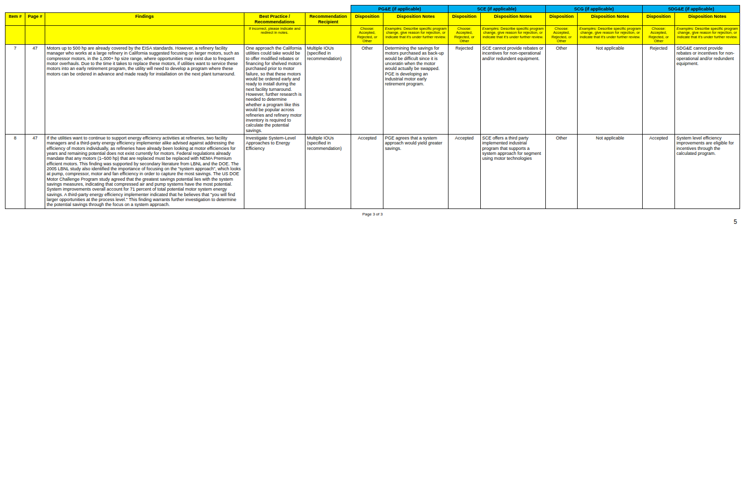| | PG&E (if applicable) | SCE (if applicable) | SCG (if applicable) | SDG&E (if applicable) |
| --- | --- | --- | --- | --- |
| Item # | Page # | Findings | Best Practice / Recommendations | Recommendation Recipient | Disposition | Disposition Notes | Disposition | Disposition Notes | Disposition | Disposition Notes | Disposition | Disposition Notes |
| | | | If incorrect, please indicate and redirect in notes. | | Choose: Accepted, Rejected, or Other | Examples: Describe specific program change, give reason for rejection, or indicate that it's under further review. | Choose: Accepted, Rejected, or Other | Examples: Describe specific program change, give reason for rejection, or indicate that it's under further review. | Choose: Accepted, Rejected, or Other | Examples: Describe specific program change, give reason for rejection, or indicate that it's under further review. | Choose: Accepted, Rejected, or Other | Examples: Describe specific program change, give reason for rejection, or indicate that it's under further review. |
| 7 | 47 | Motors up to 500 hp are already covered by the EISA standards. However, a refinery facility manager who works at a large refinery in California suggested focusing on larger motors, such as compressor motors, in the 1,000+ hp size range, where opportunities may exist due to frequent motor overhauls. Due to the time it takes to replace these motors, if utilities want to service these motors into an early retirement program, the utility will need to develop a program where these motors can be ordered in advance and made ready for installation on the next plant turnaround. | One approach the California utilities could take would be to offer modified rebates or financing for shelved motors purchased prior to motor failure, so that these motors would be ordered early and ready to install during the next facility turnaround. However, further research is needed to determine whether a program like this would be popular across refineries and refinery motor inventory is required to calculate the potential savings. | Multiple IOUs (specified in recommendation) | Other | Determining the savings for motors purchased as back-up would be difficult since it is unceratin when the motor would actually be swapped. PGE is developing an Industrial motor early retirement program. | Rejected | SCE cannot provide rebates or incentives for non-operational and/or redundent equipment. | Other | Not applicable | Rejected | SDG&E cannot provide rebates or incentives for non-operational and/or redundent equipment. |
| 8 | 47 | If the utilities want to continue to support energy efficiency activities at refineries, two facility managers and a third-party energy efficiency implementer alike advised against addressing the efficiency of motors individually, as refineries have already been looking at motor efficiencies for years and remaining potential does not exist currently for motors. Federal regulations already mandate that any motors (1–500 hp) that are replaced must be replaced with NEMA Premium efficient motors. This finding was supported by secondary literature from LBNL and the DOE. The 2005 LBNL study also identified the importance of focusing on the "system approach", which looks at pump, compressor, motor and fan efficiency in order to capture the most savings. The US DOE Motor Challenge Program study agreed that the greatest savings potential lies with the system savings measures, indicating that compressed air and pump systems have the most potential. System improvements overall account for 71 percent of total potential motor system energy savings. A third-party energy efficiency implementer indicated that he believes that "you will find larger opportunities at the process level." This finding warrants further investigation to determine the potential savings through the focus on a system approach. | Investigate System-Level Approaches to Energy Efficiency | Multiple IOUs (specified in recommendation) | Accepted | PGE agrees that a system approach would yield greater savings. | Accepted | SCE offers a third party implemented industrial program that supports a system approach for segment using motor technologies | Other | Not applicable | Accepted | System level efficiency improvements are eligible for incentives through the calculated program. |
Page 3 of 3
5